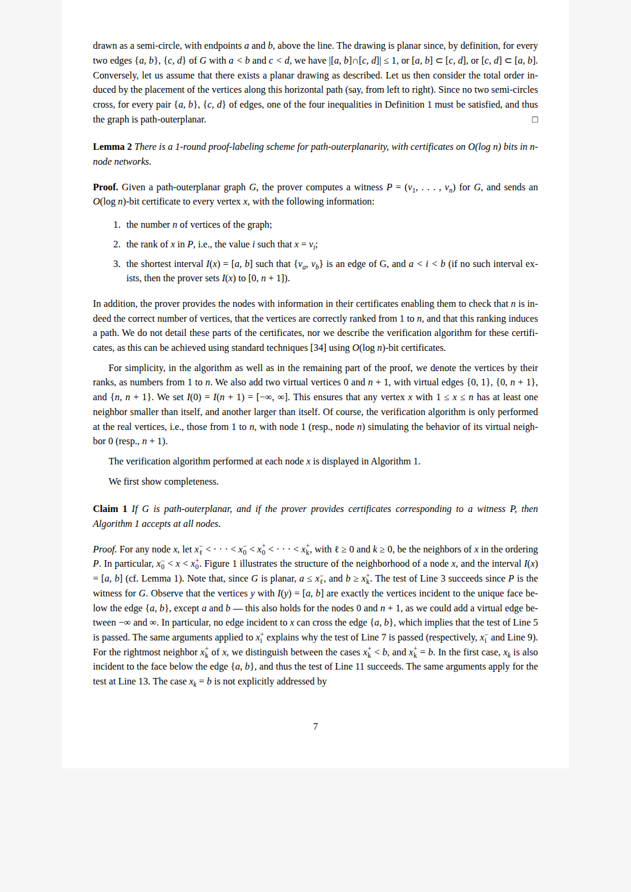drawn as a semi-circle, with endpoints a and b, above the line. The drawing is planar since, by definition, for every two edges {a, b}, {c, d} of G with a < b and c < d, we have |[a, b]∩[c, d]| ≤ 1, or [a, b] ⊂ [c, d], or [c, d] ⊂ [a, b]. Conversely, let us assume that there exists a planar drawing as described. Let us then consider the total order induced by the placement of the vertices along this horizontal path (say, from left to right). Since no two semi-circles cross, for every pair {a, b}, {c, d} of edges, one of the four inequalities in Definition 1 must be satisfied, and thus the graph is path-outerplanar. □
Lemma 2 There is a 1-round proof-labeling scheme for path-outerplanarity, with certificates on O(log n) bits in n-node networks.
Proof. Given a path-outerplanar graph G, the prover computes a witness P = (v1, . . . , vn) for G, and sends an O(log n)-bit certificate to every vertex x, with the following information:
the number n of vertices of the graph;
the rank of x in P, i.e., the value i such that x = vi;
the shortest interval I(x) = [a, b] such that {va, vb} is an edge of G, and a < i < b (if no such interval exists, then the prover sets I(x) to [0, n + 1]).
In addition, the prover provides the nodes with information in their certificates enabling them to check that n is indeed the correct number of vertices, that the vertices are correctly ranked from 1 to n, and that this ranking induces a path. We do not detail these parts of the certificates, nor we describe the verification algorithm for these certificates, as this can be achieved using standard techniques [34] using O(log n)-bit certificates.
For simplicity, in the algorithm as well as in the remaining part of the proof, we denote the vertices by their ranks, as numbers from 1 to n. We also add two virtual vertices 0 and n + 1, with virtual edges {0, 1}, {0, n + 1}, and {n, n + 1}. We set I(0) = I(n + 1) = [−∞, ∞]. This ensures that any vertex x with 1 ≤ x ≤ n has at least one neighbor smaller than itself, and another larger than itself. Of course, the verification algorithm is only performed at the real vertices, i.e., those from 1 to n, with node 1 (resp., node n) simulating the behavior of its virtual neighbor 0 (resp., n + 1).
The verification algorithm performed at each node x is displayed in Algorithm 1.
We first show completeness.
Claim 1 If G is path-outerplanar, and if the prover provides certificates corresponding to a witness P, then Algorithm 1 accepts at all nodes.
Proof. For any node x, let x−ℓ < · · · < x−0 < x+0 < · · · < x+k, with ℓ ≥ 0 and k ≥ 0, be the neighbors of x in the ordering P. In particular, x−0 < x < x+0. Figure 1 illustrates the structure of the neighborhood of a node x, and the interval I(x) = [a, b] (cf. Lemma 1). Note that, since G is planar, a ≤ x−ℓ, and b ≥ x+k. The test of Line 3 succeeds since P is the witness for G. Observe that the vertices y with I(y) = [a, b] are exactly the vertices incident to the unique face below the edge {a, b}, except a and b — this also holds for the nodes 0 and n + 1, as we could add a virtual edge between −∞ and ∞. In particular, no edge incident to x can cross the edge {a, b}, which implies that the test of Line 5 is passed. The same arguments applied to x+i explains why the test of Line 7 is passed (respectively, x−i and Line 9). For the rightmost neighbor x+k of x, we distinguish between the cases x+k < b, and x+k = b. In the first case, xk is also incident to the face below the edge {a, b}, and thus the test of Line 11 succeeds. The same arguments apply for the test at Line 13. The case xk = b is not explicitly addressed by
7